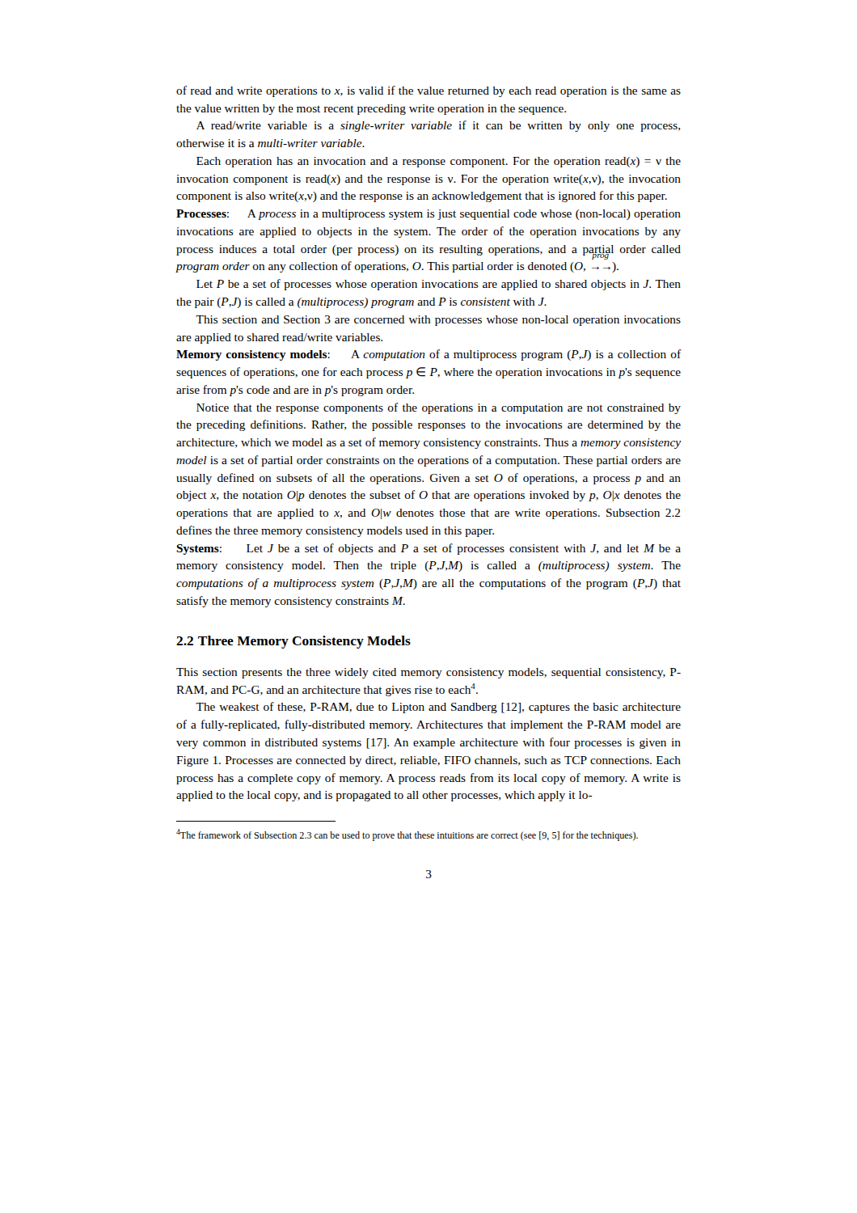of read and write operations to x, is valid if the value returned by each read operation is the same as the value written by the most recent preceding write operation in the sequence.
A read/write variable is a single-writer variable if it can be written by only one process, otherwise it is a multi-writer variable.
Each operation has an invocation and a response component. For the operation read(x) = ν the invocation component is read(x) and the response is ν. For the operation write(x,ν), the invocation component is also write(x,ν) and the response is an acknowledgement that is ignored for this paper.
Processes: A process in a multiprocess system is just sequential code whose (non-local) operation invocations are applied to objects in the system. The order of the operation invocations by any process induces a total order (per process) on its resulting operations, and a partial order called program order on any collection of operations, O. This partial order is denoted (O, prog→→).
Let P be a set of processes whose operation invocations are applied to shared objects in J. Then the pair (P,J) is called a (multiprocess) program and P is consistent with J.
This section and Section 3 are concerned with processes whose non-local operation invocations are applied to shared read/write variables.
Memory consistency models: A computation of a multiprocess program (P,J) is a collection of sequences of operations, one for each process p ∈ P, where the operation invocations in p's sequence arise from p's code and are in p's program order.
Notice that the response components of the operations in a computation are not constrained by the preceding definitions. Rather, the possible responses to the invocations are determined by the architecture, which we model as a set of memory consistency constraints. Thus a memory consistency model is a set of partial order constraints on the operations of a computation. These partial orders are usually defined on subsets of all the operations. Given a set O of operations, a process p and an object x, the notation O|p denotes the subset of O that are operations invoked by p, O|x denotes the operations that are applied to x, and O|w denotes those that are write operations. Subsection 2.2 defines the three memory consistency models used in this paper.
Systems: Let J be a set of objects and P a set of processes consistent with J, and let M be a memory consistency model. Then the triple (P,J,M) is called a (multiprocess) system. The computations of a multiprocess system (P,J,M) are all the computations of the program (P,J) that satisfy the memory consistency constraints M.
2.2 Three Memory Consistency Models
This section presents the three widely cited memory consistency models, sequential consistency, P-RAM, and PC-G, and an architecture that gives rise to each4.
The weakest of these, P-RAM, due to Lipton and Sandberg [12], captures the basic architecture of a fully-replicated, fully-distributed memory. Architectures that implement the P-RAM model are very common in distributed systems [17]. An example architecture with four processes is given in Figure 1. Processes are connected by direct, reliable, FIFO channels, such as TCP connections. Each process has a complete copy of memory. A process reads from its local copy of memory. A write is applied to the local copy, and is propagated to all other processes, which apply it lo-
4 The framework of Subsection 2.3 can be used to prove that these intuitions are correct (see [9, 5] for the techniques).
3